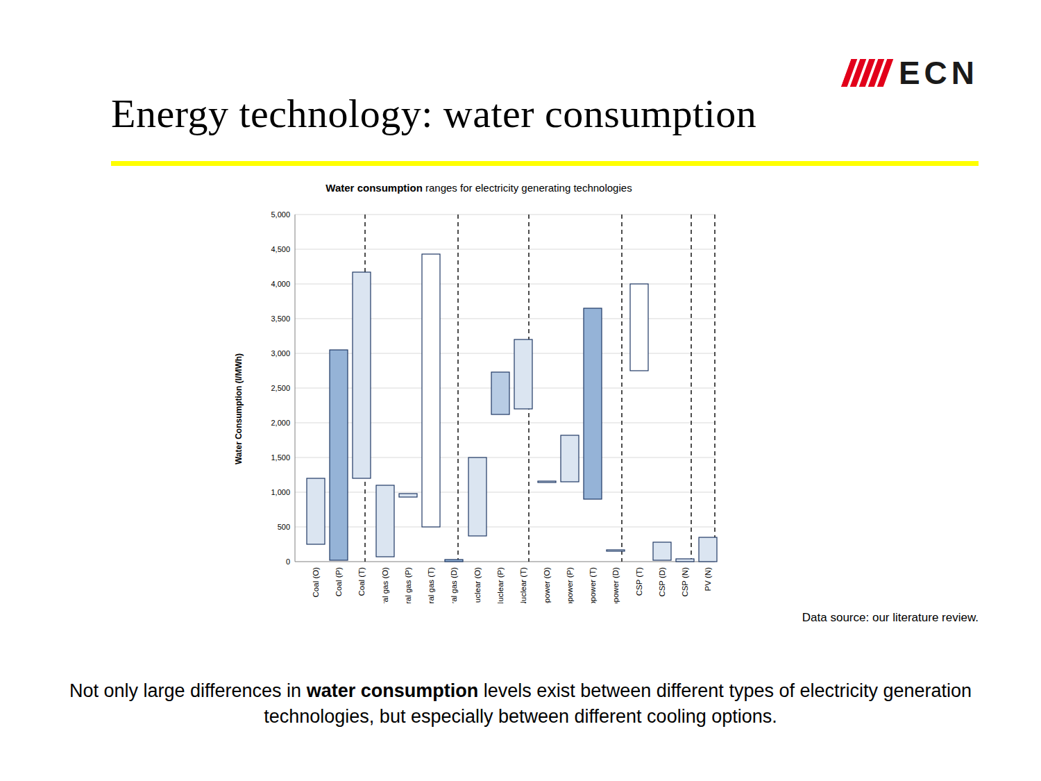ECN
Energy technology: water consumption
Water consumption ranges for electricity generating technologies
Water Consumption (l/MWh) 5,000 4,500 4,000 3,500 3,000 2,500 2,000 1,500 1,000 500 0 Coal (O) Coal (P) Coal (T) Natural gas (O) Natural gas (P) Natural gas (T) Natural gas (D) Nuclear (O) Nuclear (P) Nuclear (T) Biopower (O) Biopower (P) Biopower (T) Biopower (D) CSP (T) CSP (D) CSP (N) PV (N)
Data source: our literature review.
Not only large differences in water consumption levels exist between different types of electricity generation technologies, but especially between different cooling options.